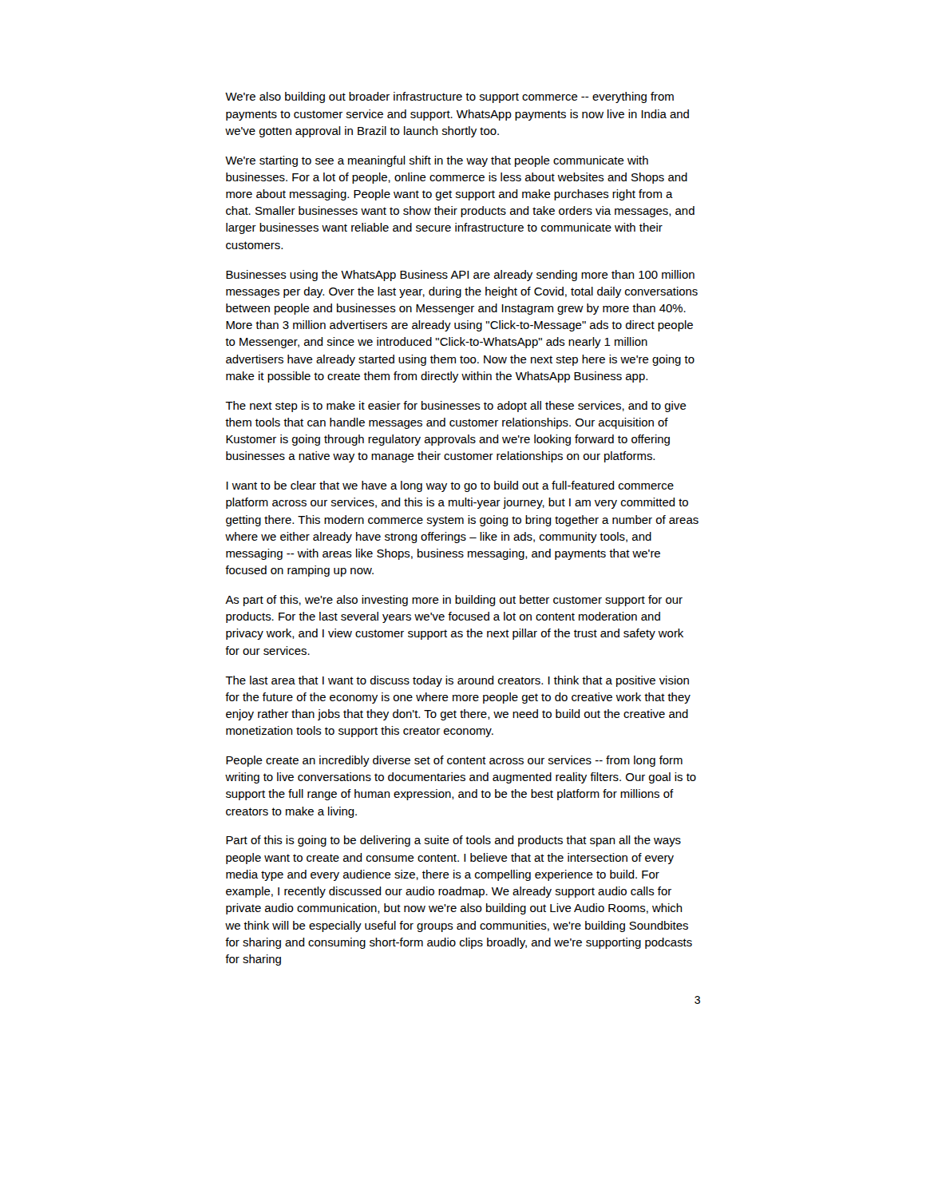We're also building out broader infrastructure to support commerce -- everything from payments to customer service and support. WhatsApp payments is now live in India and we've gotten approval in Brazil to launch shortly too.
We're starting to see a meaningful shift in the way that people communicate with businesses. For a lot of people, online commerce is less about websites and Shops and more about messaging. People want to get support and make purchases right from a chat. Smaller businesses want to show their products and take orders via messages, and larger businesses want reliable and secure infrastructure to communicate with their customers.
Businesses using the WhatsApp Business API are already sending more than 100 million messages per day. Over the last year, during the height of Covid, total daily conversations between people and businesses on Messenger and Instagram grew by more than 40%. More than 3 million advertisers are already using "Click-to-Message" ads to direct people to Messenger, and since we introduced "Click-to-WhatsApp" ads nearly 1 million advertisers have already started using them too. Now the next step here is we're going to make it possible to create them from directly within the WhatsApp Business app.
The next step is to make it easier for businesses to adopt all these services, and to give them tools that can handle messages and customer relationships. Our acquisition of Kustomer is going through regulatory approvals and we're looking forward to offering businesses a native way to manage their customer relationships on our platforms.
I want to be clear that we have a long way to go to build out a full-featured commerce platform across our services, and this is a multi-year journey, but I am very committed to getting there. This modern commerce system is going to bring together a number of areas where we either already have strong offerings – like in ads, community tools, and messaging -- with areas like Shops, business messaging, and payments that we're focused on ramping up now.
As part of this, we're also investing more in building out better customer support for our products. For the last several years we've focused a lot on content moderation and privacy work, and I view customer support as the next pillar of the trust and safety work for our services.
The last area that I want to discuss today is around creators. I think that a positive vision for the future of the economy is one where more people get to do creative work that they enjoy rather than jobs that they don't. To get there, we need to build out the creative and monetization tools to support this creator economy.
People create an incredibly diverse set of content across our services -- from long form writing to live conversations to documentaries and augmented reality filters. Our goal is to support the full range of human expression, and to be the best platform for millions of creators to make a living.
Part of this is going to be delivering a suite of tools and products that span all the ways people want to create and consume content. I believe that at the intersection of every media type and every audience size, there is a compelling experience to build. For example, I recently discussed our audio roadmap. We already support audio calls for private audio communication, but now we're also building out Live Audio Rooms, which we think will be especially useful for groups and communities, we're building Soundbites for sharing and consuming short-form audio clips broadly, and we're supporting podcasts for sharing
3